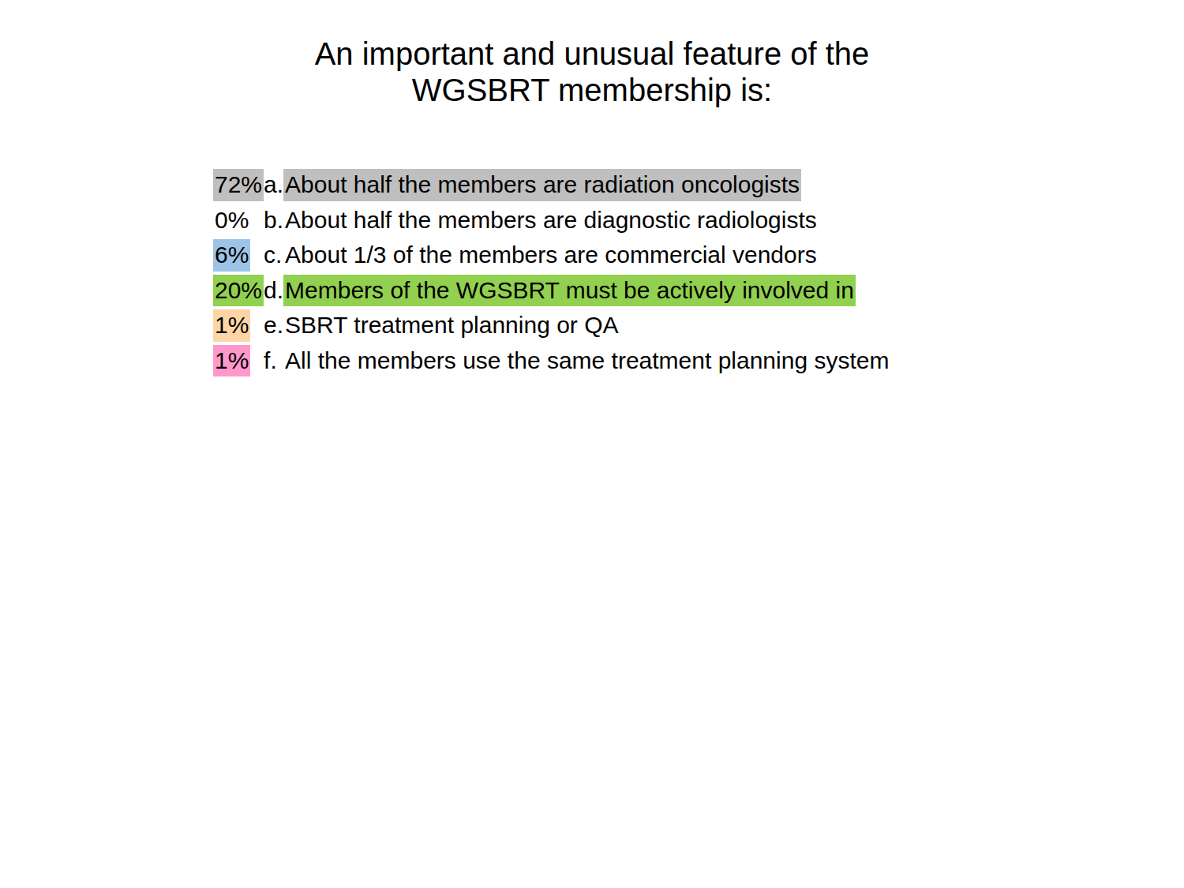An important and unusual feature of the WGSBRT membership is:
| 72% | a. | About half the members are radiation oncologists |
| 0% | b. | About half the members are diagnostic radiologists |
| 6% | c. | About 1/3 of the members are commercial vendors |
| 20% | d. | Members of the WGSBRT must be actively involved in |
| 1% | e. | SBRT treatment planning or QA |
| 1% | f. | All the members use the same treatment planning system |